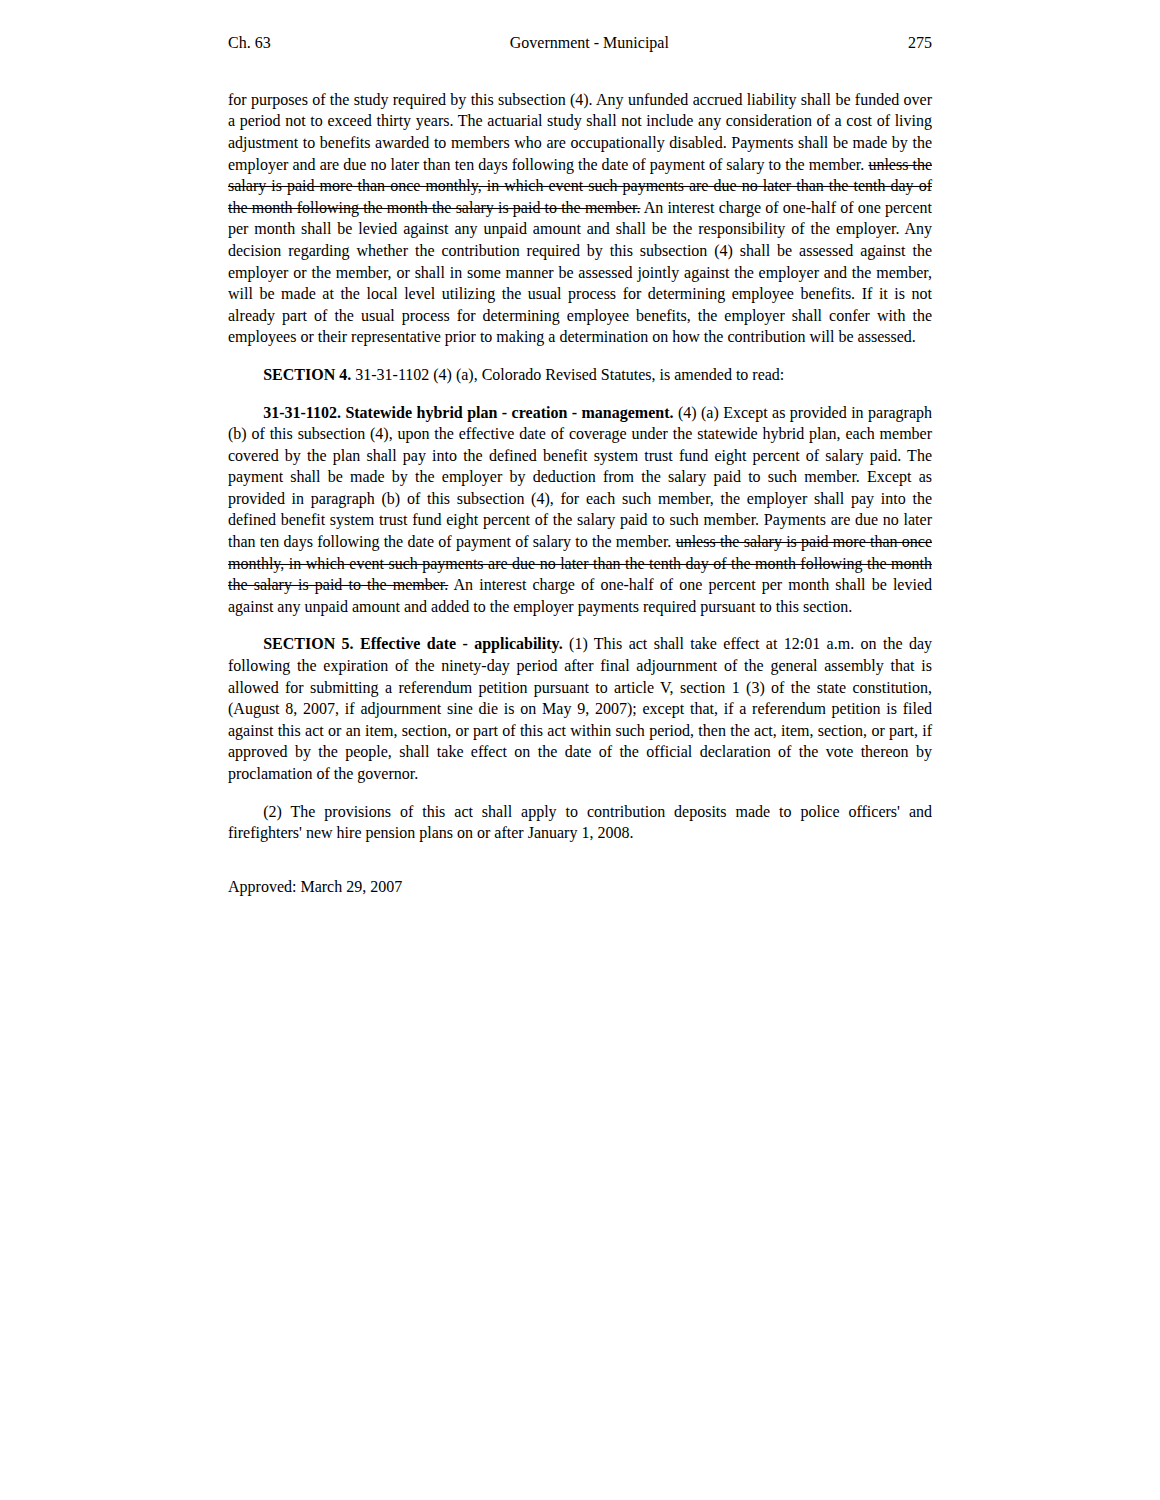Ch. 63
Government - Municipal
275
for purposes of the study required by this subsection (4). Any unfunded accrued liability shall be funded over a period not to exceed thirty years. The actuarial study shall not include any consideration of a cost of living adjustment to benefits awarded to members who are occupationally disabled. Payments shall be made by the employer and are due no later than ten days following the date of payment of salary to the member. unless the salary is paid more than once monthly, in which event such payments are due no later than the tenth day of the month following the month the salary is paid to the member. An interest charge of one-half of one percent per month shall be levied against any unpaid amount and shall be the responsibility of the employer. Any decision regarding whether the contribution required by this subsection (4) shall be assessed against the employer or the member, or shall in some manner be assessed jointly against the employer and the member, will be made at the local level utilizing the usual process for determining employee benefits. If it is not already part of the usual process for determining employee benefits, the employer shall confer with the employees or their representative prior to making a determination on how the contribution will be assessed.
SECTION 4. 31-31-1102 (4) (a), Colorado Revised Statutes, is amended to read:
31-31-1102. Statewide hybrid plan - creation - management. (4) (a) Except as provided in paragraph (b) of this subsection (4), upon the effective date of coverage under the statewide hybrid plan, each member covered by the plan shall pay into the defined benefit system trust fund eight percent of salary paid. The payment shall be made by the employer by deduction from the salary paid to such member. Except as provided in paragraph (b) of this subsection (4), for each such member, the employer shall pay into the defined benefit system trust fund eight percent of the salary paid to such member. Payments are due no later than ten days following the date of payment of salary to the member. unless the salary is paid more than once monthly, in which event such payments are due no later than the tenth day of the month following the month the salary is paid to the member. An interest charge of one-half of one percent per month shall be levied against any unpaid amount and added to the employer payments required pursuant to this section.
SECTION 5. Effective date - applicability. (1) This act shall take effect at 12:01 a.m. on the day following the expiration of the ninety-day period after final adjournment of the general assembly that is allowed for submitting a referendum petition pursuant to article V, section 1 (3) of the state constitution, (August 8, 2007, if adjournment sine die is on May 9, 2007); except that, if a referendum petition is filed against this act or an item, section, or part of this act within such period, then the act, item, section, or part, if approved by the people, shall take effect on the date of the official declaration of the vote thereon by proclamation of the governor.
(2) The provisions of this act shall apply to contribution deposits made to police officers' and firefighters' new hire pension plans on or after January 1, 2008.
Approved: March 29, 2007